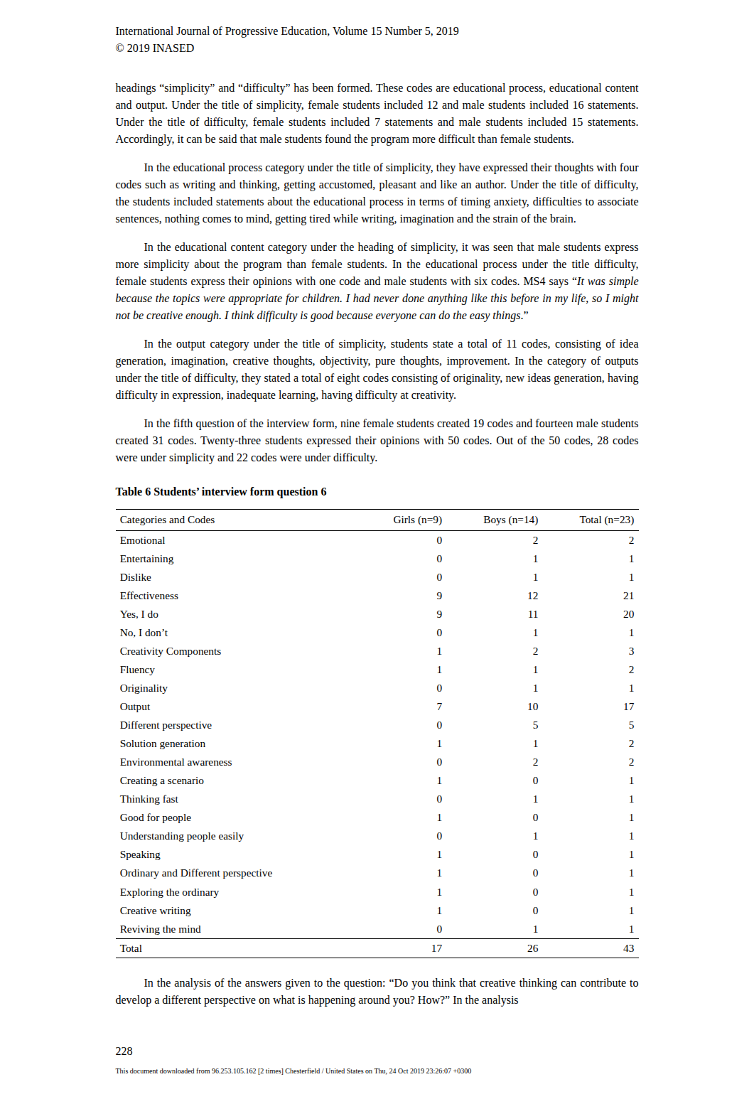International Journal of Progressive Education, Volume 15 Number 5, 2019
© 2019 INASED
headings “simplicity” and “difficulty” has been formed. These codes are educational process, educational content and output. Under the title of simplicity, female students included 12 and male students included 16 statements. Under the title of difficulty, female students included 7 statements and male students included 15 statements. Accordingly, it can be said that male students found the program more difficult than female students.
In the educational process category under the title of simplicity, they have expressed their thoughts with four codes such as writing and thinking, getting accustomed, pleasant and like an author. Under the title of difficulty, the students included statements about the educational process in terms of timing anxiety, difficulties to associate sentences, nothing comes to mind, getting tired while writing, imagination and the strain of the brain.
In the educational content category under the heading of simplicity, it was seen that male students express more simplicity about the program than female students. In the educational process under the title difficulty, female students express their opinions with one code and male students with six codes. MS4 says “It was simple because the topics were appropriate for children. I had never done anything like this before in my life, so I might not be creative enough. I think difficulty is good because everyone can do the easy things.”
In the output category under the title of simplicity, students state a total of 11 codes, consisting of idea generation, imagination, creative thoughts, objectivity, pure thoughts, improvement. In the category of outputs under the title of difficulty, they stated a total of eight codes consisting of originality, new ideas generation, having difficulty in expression, inadequate learning, having difficulty at creativity.
In the fifth question of the interview form, nine female students created 19 codes and fourteen male students created 31 codes. Twenty-three students expressed their opinions with 50 codes. Out of the 50 codes, 28 codes were under simplicity and 22 codes were under difficulty.
Table 6 Students’ interview form question 6
| Categories and Codes | Girls (n=9) | Boys (n=14) | Total (n=23) |
| --- | --- | --- | --- |
| Emotional | 0 | 2 | 2 |
| Entertaining | 0 | 1 | 1 |
| Dislike | 0 | 1 | 1 |
| Effectiveness | 9 | 12 | 21 |
| Yes, I do | 9 | 11 | 20 |
| No, I don’t | 0 | 1 | 1 |
| Creativity Components | 1 | 2 | 3 |
| Fluency | 1 | 1 | 2 |
| Originality | 0 | 1 | 1 |
| Output | 7 | 10 | 17 |
| Different perspective | 0 | 5 | 5 |
| Solution generation | 1 | 1 | 2 |
| Environmental awareness | 0 | 2 | 2 |
| Creating a scenario | 1 | 0 | 1 |
| Thinking fast | 0 | 1 | 1 |
| Good for people | 1 | 0 | 1 |
| Understanding people easily | 0 | 1 | 1 |
| Speaking | 1 | 0 | 1 |
| Ordinary and Different perspective | 1 | 0 | 1 |
| Exploring the ordinary | 1 | 0 | 1 |
| Creative writing | 1 | 0 | 1 |
| Reviving the mind | 0 | 1 | 1 |
| Total | 17 | 26 | 43 |
In the analysis of the answers given to the question: “Do you think that creative thinking can contribute to develop a different perspective on what is happening around you? How?” In the analysis
228
This document downloaded from 96.253.105.162 [2 times] Chesterfield / United States on Thu, 24 Oct 2019 23:26:07 +0300